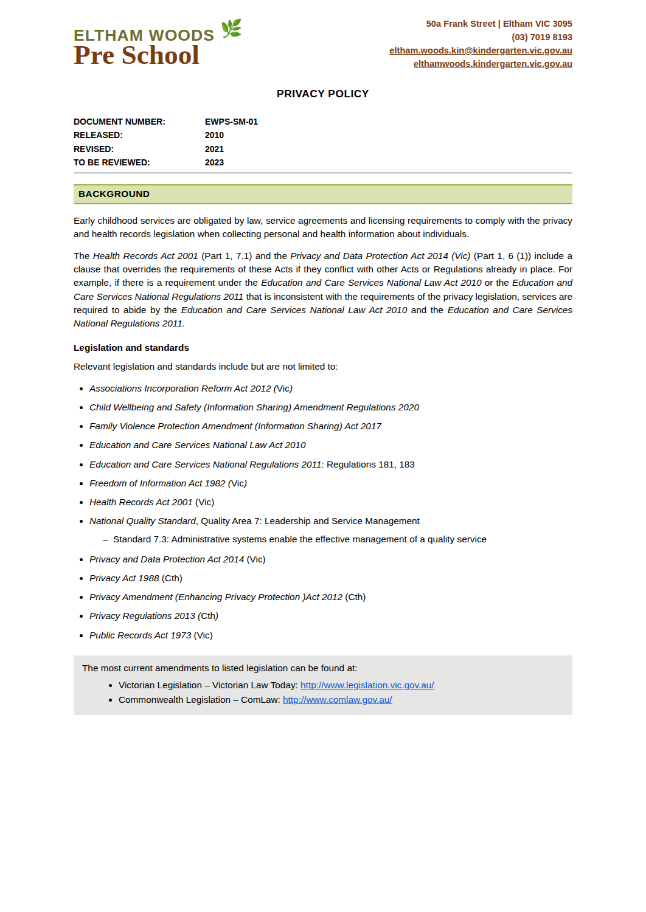ELTHAM WOODS 🌿
Pre School
50a Frank Street | Eltham VIC 3095
(03) 7019 8193
eltham.woods.kin@kindergarten.vic.gov.au
elthamwoods.kindergarten.vic.gov.au
PRIVACY POLICY
| DOCUMENT NUMBER: | EWPS-SM-01 |
| RELEASED: | 2010 |
| REVISED: | 2021 |
| TO BE REVIEWED: | 2023 |
BACKGROUND
Early childhood services are obligated by law, service agreements and licensing requirements to comply with the privacy and health records legislation when collecting personal and health information about individuals.
The Health Records Act 2001 (Part 1, 7.1) and the Privacy and Data Protection Act 2014 (Vic) (Part 1, 6 (1)) include a clause that overrides the requirements of these Acts if they conflict with other Acts or Regulations already in place. For example, if there is a requirement under the Education and Care Services National Law Act 2010 or the Education and Care Services National Regulations 2011 that is inconsistent with the requirements of the privacy legislation, services are required to abide by the Education and Care Services National Law Act 2010 and the Education and Care Services National Regulations 2011.
Legislation and standards
Relevant legislation and standards include but are not limited to:
Associations Incorporation Reform Act 2012 (Vic)
Child Wellbeing and Safety (Information Sharing) Amendment Regulations 2020
Family Violence Protection Amendment (Information Sharing) Act 2017
Education and Care Services National Law Act 2010
Education and Care Services National Regulations 2011: Regulations 181, 183
Freedom of Information Act 1982 (Vic)
Health Records Act 2001 (Vic)
National Quality Standard, Quality Area 7: Leadership and Service Management
Standard 7.3: Administrative systems enable the effective management of a quality service
Privacy and Data Protection Act 2014 (Vic)
Privacy Act 1988 (Cth)
Privacy Amendment (Enhancing Privacy Protection )Act 2012 (Cth)
Privacy Regulations 2013 (Cth)
Public Records Act 1973 (Vic)
The most current amendments to listed legislation can be found at:
Victorian Legislation – Victorian Law Today: http://www.legislation.vic.gov.au/
Commonwealth Legislation – ComLaw: http://www.comlaw.gov.au/